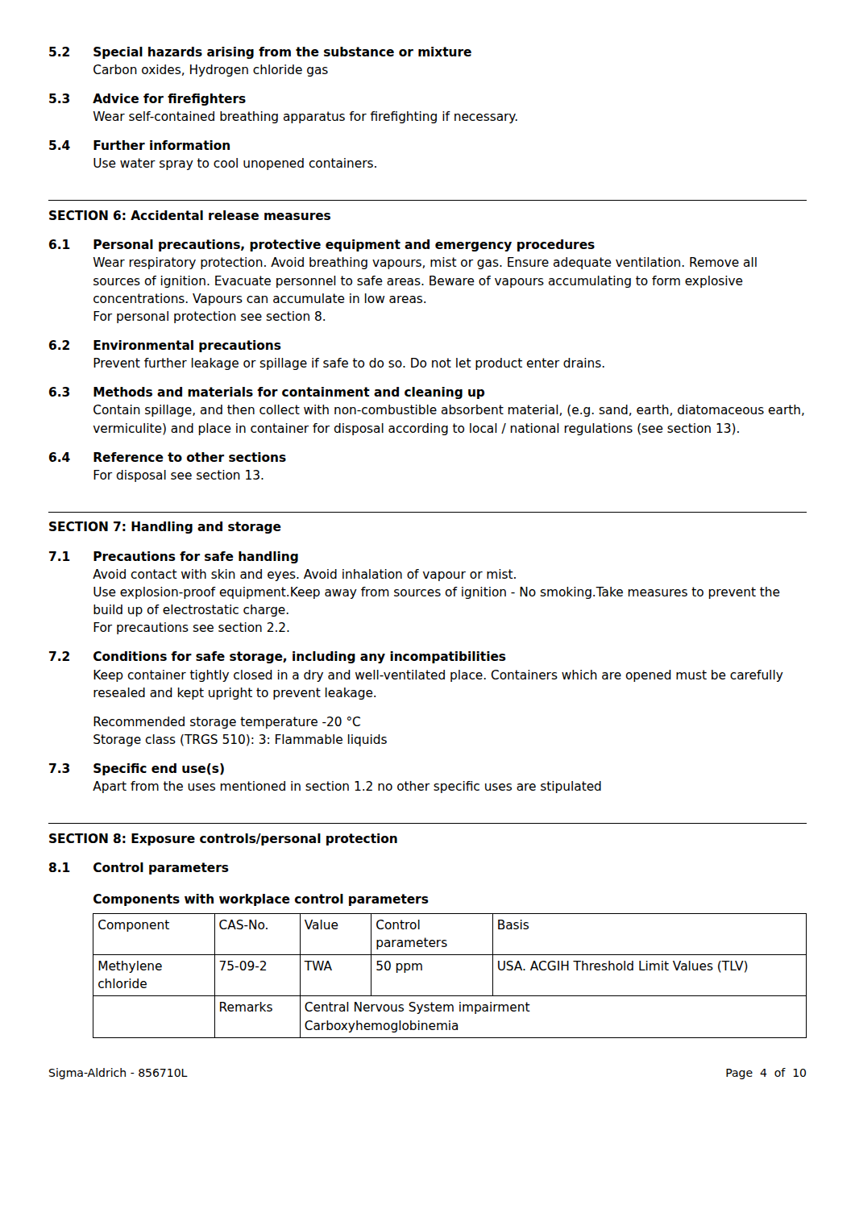5.2
Special hazards arising from the substance or mixture
Carbon oxides, Hydrogen chloride gas
5.3
Advice for firefighters
Wear self-contained breathing apparatus for firefighting if necessary.
5.4
Further information
Use water spray to cool unopened containers.
SECTION 6: Accidental release measures
6.1
Personal precautions, protective equipment and emergency procedures
Wear respiratory protection. Avoid breathing vapours, mist or gas. Ensure adequate ventilation. Remove all sources of ignition. Evacuate personnel to safe areas. Beware of vapours accumulating to form explosive concentrations. Vapours can accumulate in low areas.
For personal protection see section 8.
6.2
Environmental precautions
Prevent further leakage or spillage if safe to do so. Do not let product enter drains.
6.3
Methods and materials for containment and cleaning up
Contain spillage, and then collect with non-combustible absorbent material, (e.g. sand, earth, diatomaceous earth, vermiculite) and place in container for disposal according to local / national regulations (see section 13).
6.4
Reference to other sections
For disposal see section 13.
SECTION 7: Handling and storage
7.1
Precautions for safe handling
Avoid contact with skin and eyes. Avoid inhalation of vapour or mist.
Use explosion-proof equipment.Keep away from sources of ignition - No smoking.Take measures to prevent the build up of electrostatic charge.
For precautions see section 2.2.
7.2
Conditions for safe storage, including any incompatibilities
Keep container tightly closed in a dry and well-ventilated place. Containers which are opened must be carefully resealed and kept upright to prevent leakage.
Recommended storage temperature -20 °C
Storage class (TRGS 510): 3: Flammable liquids
7.3
Specific end use(s)
Apart from the uses mentioned in section 1.2 no other specific uses are stipulated
SECTION 8: Exposure controls/personal protection
8.1
Control parameters
Components with workplace control parameters
| Component | CAS-No. | Value | Control parameters | Basis |
| Methylene chloride | 75-09-2 | TWA | 50 ppm | USA. ACGIH Threshold Limit Values (TLV) |
| | Remarks | Central Nervous System impairment Carboxyhemoglobinemia |
Sigma-Aldrich - 856710L
Page 4 of 10